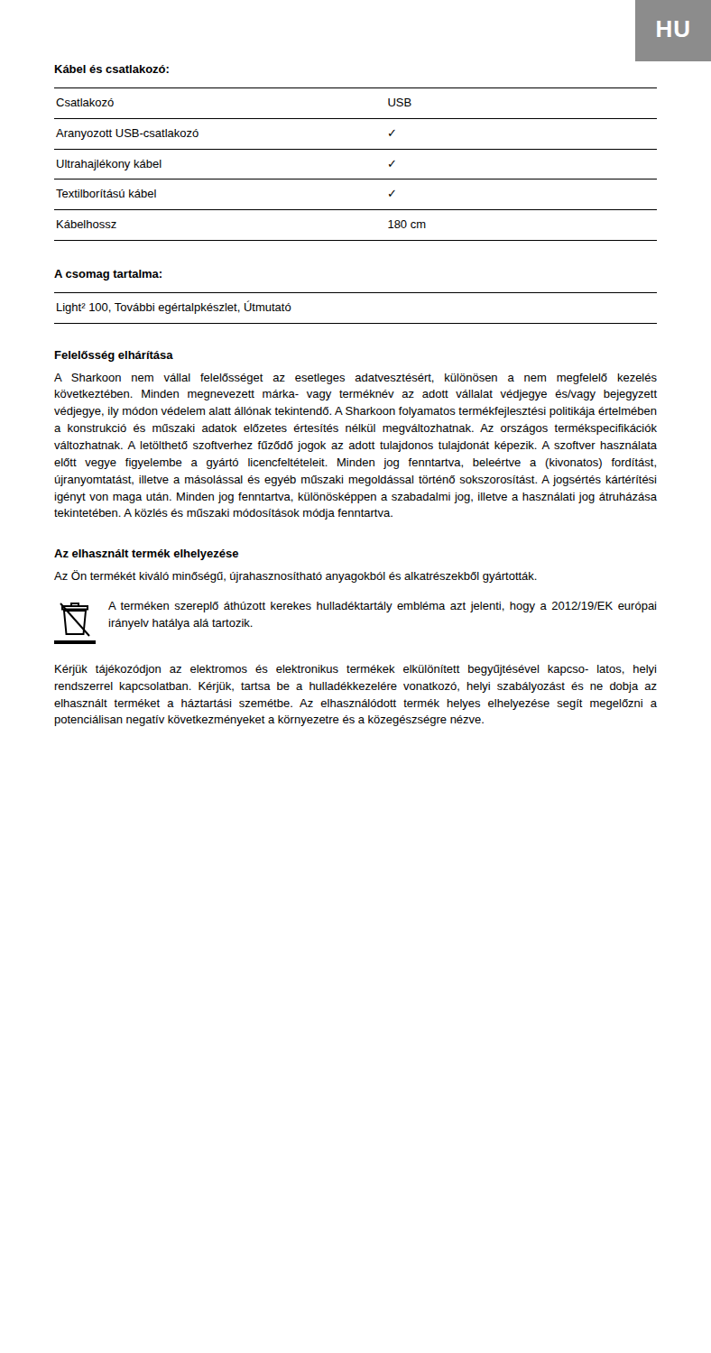HU
Kábel és csatlakozó:
| Csatlakozó | USB |
| Aranyozott USB-csatlakozó | ✓ |
| Ultrahajlékony kábel | ✓ |
| Textilborítású kábel | ✓ |
| Kábelhossz | 180 cm |
A csomag tartalma:
Light² 100, További egértalpkészlet, Útmutató
Felelősség elhárítása
A Sharkoon nem vállal felelősséget az esetleges adatvesztésért, különösen a nem megfelelő kezelés következtében. Minden megnevezett márka- vagy terméknév az adott vállalat védjegye és/vagy bejegyzett védjegye, ily módon védelem alatt állónak tekintendő. A Sharkoon folyamatos termékfejlesztési politikája értelmében a konstrukció és műszaki adatok előzetes értesítés nélkül megváltozhatnak. Az országos termékspecifikációk változhatnak. A letölthető szoftverhez fűződő jogok az adott tulajdonos tulajdonát képezik. A szoftver használata előtt vegye figyelembe a gyártó licencfeltételeit. Minden jog fenntartva, beleértve a (kivonatos) fordítást, újranyomtatást, illetve a másolással és egyéb műszaki megoldással történő sokszorosítást. A jogsértés kártérítési igényt von maga után. Minden jog fenntartva, különösképpen a szabadalmi jog, illetve a használati jog átruházása tekintetében. A közlés és műszaki módosítások módja fenntartva.
Az elhasznált termék elhelyezése
Az Ön termékét kiváló minőségű, újrahasznosítható anyagokból és alkatrészekből gyártották.
A terméken szereplő áthúzott kerekes hulladéktartály embléma azt jelenti, hogy a 2012/19/EK európai irányelv hatálya alá tartozik.
Kérjük tájékozódjon az elektromos és elektronikus termékek elkülönített begyűjtésével kapcso- latos, helyi rendszerrel kapcsolatban. Kérjük, tartsa be a hulladékkezelére vonatkozó, helyi szabályozást és ne dobja az elhasznált terméket a háztartási szemétbe. Az elhasználódott termék helyes elhelyezése segít megelőzni a potenciálisan negatív következményeket a környezetre és a közegészségre nézve.